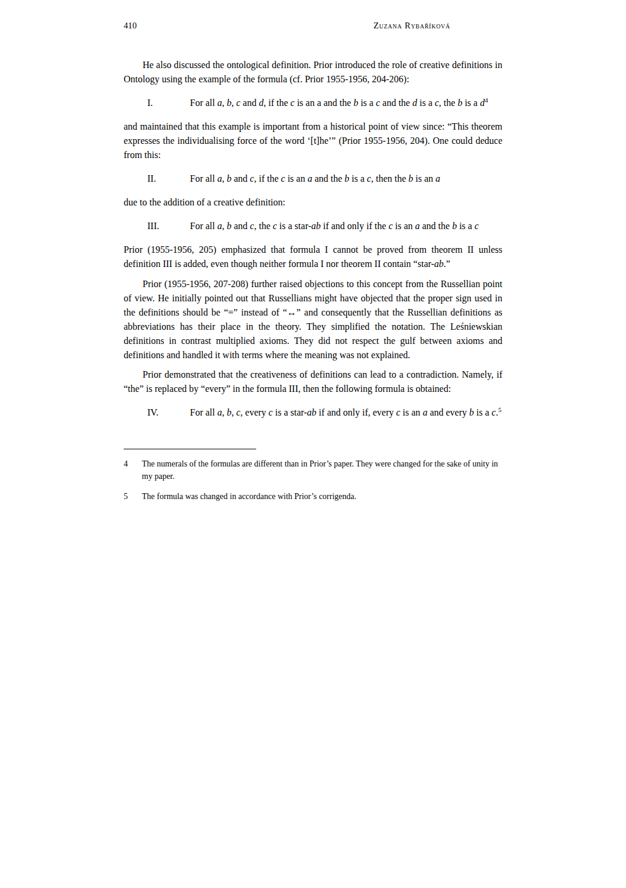410 Zuzana Rybaříková
He also discussed the ontological definition. Prior introduced the role of creative definitions in Ontology using the example of the formula (cf. Prior 1955-1956, 204-206):
I. For all a, b, c and d, if the c is an a and the b is a c and the d is a c, the b is a d4
and maintained that this example is important from a historical point of view since: “This theorem expresses the individualising force of the word ‘[t]he’” (Prior 1955-1956, 204). One could deduce from this:
II. For all a, b and c, if the c is an a and the b is a c, then the b is an a
due to the addition of a creative definition:
III. For all a, b and c, the c is a star-ab if and only if the c is an a and the b is a c
Prior (1955-1956, 205) emphasized that formula I cannot be proved from theorem II unless definition III is added, even though neither formula I nor theorem II contain “star-ab.”
Prior (1955-1956, 207-208) further raised objections to this concept from the Russellian point of view. He initially pointed out that Russellians might have objected that the proper sign used in the definitions should be “=” instead of “↔” and consequently that the Russellian definitions as abbreviations has their place in the theory. They simplified the notation. The Leśniewskian definitions in contrast multiplied axioms. They did not respect the gulf between axioms and definitions and handled it with terms where the meaning was not explained.
Prior demonstrated that the creativeness of definitions can lead to a contradiction. Namely, if “the” is replaced by “every” in the formula III, then the following formula is obtained:
IV. For all a, b, c, every c is a star-ab if and only if, every c is an a and every b is a c.5
4 The numerals of the formulas are different than in Prior’s paper. They were changed for the sake of unity in my paper.
5 The formula was changed in accordance with Prior’s corrigenda.